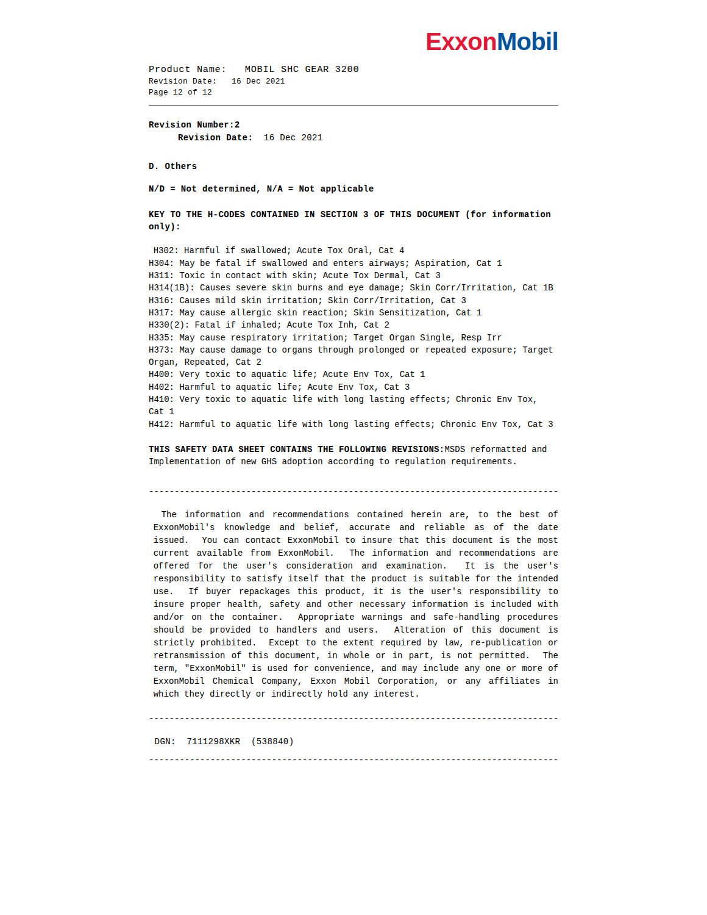ExxonMobil
Product Name: MOBIL SHC GEAR 3200
Revision Date: 16 Dec 2021
Page 12 of 12
Revision Number:2
Revision Date: 16 Dec 2021
D. Others
N/D = Not determined, N/A = Not applicable
KEY TO THE H-CODES CONTAINED IN SECTION 3 OF THIS DOCUMENT (for information only):
H302: Harmful if swallowed; Acute Tox Oral, Cat 4
H304: May be fatal if swallowed and enters airways; Aspiration, Cat 1
H311: Toxic in contact with skin; Acute Tox Dermal, Cat 3
H314(1B): Causes severe skin burns and eye damage; Skin Corr/Irritation, Cat 1B
H316: Causes mild skin irritation; Skin Corr/Irritation, Cat 3
H317: May cause allergic skin reaction; Skin Sensitization, Cat 1
H330(2): Fatal if inhaled; Acute Tox Inh, Cat 2
H335: May cause respiratory irritation; Target Organ Single, Resp Irr
H373: May cause damage to organs through prolonged or repeated exposure; Target Organ, Repeated, Cat 2
H400: Very toxic to aquatic life; Acute Env Tox, Cat 1
H402: Harmful to aquatic life; Acute Env Tox, Cat 3
H410: Very toxic to aquatic life with long lasting effects; Chronic Env Tox, Cat 1
H412: Harmful to aquatic life with long lasting effects; Chronic Env Tox, Cat 3
THIS SAFETY DATA SHEET CONTAINS THE FOLLOWING REVISIONS: MSDS reformatted and Implementation of new GHS adoption according to regulation requirements.
-----------------------------------------------------------------------------------------------------------
The information and recommendations contained herein are, to the best of ExxonMobil's knowledge and belief, accurate and reliable as of the date issued. You can contact ExxonMobil to insure that this document is the most current available from ExxonMobil. The information and recommendations are offered for the user's consideration and examination. It is the user's responsibility to satisfy itself that the product is suitable for the intended use. If buyer repackages this product, it is the user's responsibility to insure proper health, safety and other necessary information is included with and/or on the container. Appropriate warnings and safe-handling procedures should be provided to handlers and users. Alteration of this document is strictly prohibited. Except to the extent required by law, re-publication or retransmission of this document, in whole or in part, is not permitted. The term, "ExxonMobil" is used for convenience, and may include any one or more of ExxonMobil Chemical Company, Exxon Mobil Corporation, or any affiliates in which they directly or indirectly hold any interest.
-----------------------------------------------------------------------------------------------------------
DGN: 7111298XKR (538840)
-----------------------------------------------------------------------------------------------------------